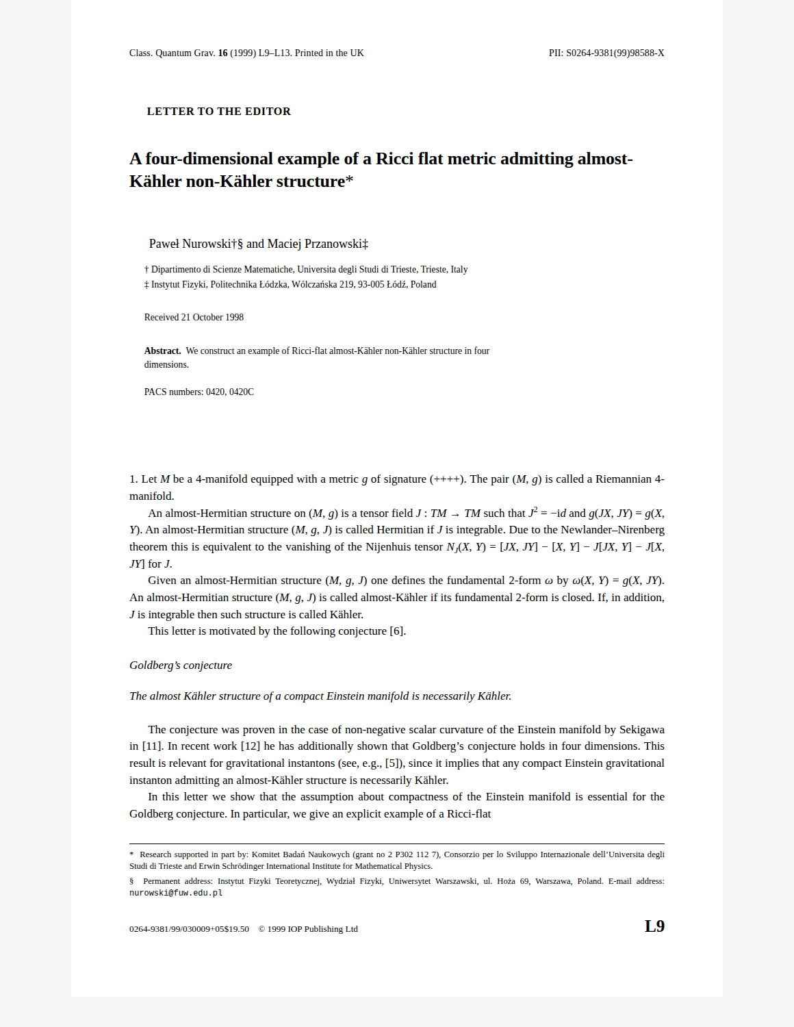Class. Quantum Grav. 16 (1999) L9–L13. Printed in the UK
PII: S0264-9381(99)98588-X
LETTER TO THE EDITOR
A four-dimensional example of a Ricci flat metric admitting almost-Kähler non-Kähler structure*
Paweł Nurowski†§ and Maciej Przanowski‡
† Dipartimento di Scienze Matematiche, Universita degli Studi di Trieste, Trieste, Italy
‡ Instytut Fizyki, Politechnika Łódzka, Wólczańska 219, 93-005 Łódź, Poland
Received 21 October 1998
Abstract. We construct an example of Ricci-flat almost-Kähler non-Kähler structure in four dimensions.
PACS numbers: 0420, 0420C
1. Let M be a 4-manifold equipped with a metric g of signature (++++). The pair (M, g) is called a Riemannian 4-manifold.
An almost-Hermitian structure on (M, g) is a tensor field J : TM → TM such that J2 = −id and g(JX, JY) = g(X, Y). An almost-Hermitian structure (M, g, J) is called Hermitian if J is integrable. Due to the Newlander–Nirenberg theorem this is equivalent to the vanishing of the Nijenhuis tensor NJ(X, Y) = [JX, JY] − [X, Y] − J[JX, Y] − J[X, JY] for J.
Given an almost-Hermitian structure (M, g, J) one defines the fundamental 2-form ω by ω(X, Y) = g(X, JY). An almost-Hermitian structure (M, g, J) is called almost-Kähler if its fundamental 2-form is closed. If, in addition, J is integrable then such structure is called Kähler.
This letter is motivated by the following conjecture [6].
Goldberg’s conjecture
The almost Kähler structure of a compact Einstein manifold is necessarily Kähler.
The conjecture was proven in the case of non-negative scalar curvature of the Einstein manifold by Sekigawa in [11]. In recent work [12] he has additionally shown that Goldberg’s conjecture holds in four dimensions. This result is relevant for gravitational instantons (see, e.g., [5]), since it implies that any compact Einstein gravitational instanton admitting an almost-Kähler structure is necessarily Kähler.
In this letter we show that the assumption about compactness of the Einstein manifold is essential for the Goldberg conjecture. In particular, we give an explicit example of a Ricci-flat
* Research supported in part by: Komitet Badań Naukowych (grant no 2 P302 112 7), Consorzio per lo Sviluppo Internazionale dell’Universita degli Studi di Trieste and Erwin Schrödinger International Institute for Mathematical Physics.
§ Permanent address: Instytut Fizyki Teoretycznej, Wydział Fizyki, Uniwersytet Warszawski, ul. Hoża 69, Warszawa, Poland. E-mail address: nurowski@fuw.edu.pl
0264-9381/99/030009+05$19.50 © 1999 IOP Publishing Ltd
L9